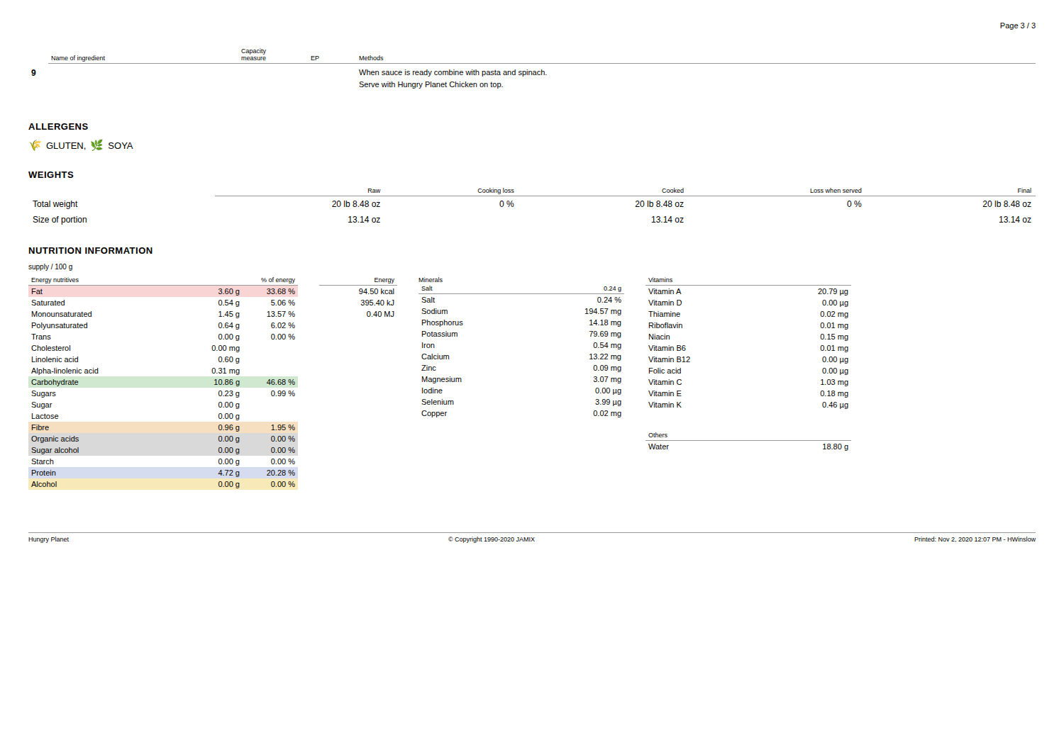Page 3 / 3
| | Name of ingredient | Capacity measure | EP | Methods |
| --- | --- | --- | --- | --- |
| 9 | | | | When sauce is ready combine with pasta and spinach. Serve with Hungry Planet Chicken on top. |
ALLERGENS
🌾 GLUTEN, 🌿 SOYA
WEIGHTS
| | Raw | Cooking loss | Cooked | Loss when served | Final |
| --- | --- | --- | --- | --- | --- |
| Total weight | 20 lb 8.48 oz | 0 % | 20 lb 8.48 oz | 0 % | 20 lb 8.48 oz |
| Size of portion | 13.14 oz | | 13.14 oz | | 13.14 oz |
NUTRITION INFORMATION
supply / 100 g
| Energy nutritives | | % of energy |
| --- | --- | --- |
| Fat | 3.60 g | 33.68 % |
| Saturated | 0.54 g | 5.06 % |
| Monounsaturated | 1.45 g | 13.57 % |
| Polyunsaturated | 0.64 g | 6.02 % |
| Trans | 0.00 g | 0.00 % |
| Cholesterol | 0.00 mg | |
| Linolenic acid | 0.60 g | |
| Alpha-linolenic acid | 0.31 mg | |
| Carbohydrate | 10.86 g | 46.68 % |
| Sugars | 0.23 g | 0.99 % |
| Sugar | 0.00 g | |
| Lactose | 0.00 g | |
| Fibre | 0.96 g | 1.95 % |
| Organic acids | 0.00 g | 0.00 % |
| Sugar alcohol | 0.00 g | 0.00 % |
| Starch | 0.00 g | 0.00 % |
| Protein | 4.72 g | 20.28 % |
| Alcohol | 0.00 g | 0.00 % |
| Energy |
| --- |
| 94.50 kcal |
| 395.40 kJ |
| 0.40 MJ |
Minerals
| Salt | 0.24 g |
| --- | --- |
| Salt | 0.24 % |
| Sodium | 194.57 mg |
| Phosphorus | 14.18 mg |
| Potassium | 79.69 mg |
| Iron | 0.54 mg |
| Calcium | 13.22 mg |
| Zinc | 0.09 mg |
| Magnesium | 3.07 mg |
| Iodine | 0.00 µg |
| Selenium | 3.99 µg |
| Copper | 0.02 mg |
| Vitamins | |
| --- | --- |
| Vitamin A | 20.79 µg |
| Vitamin D | 0.00 µg |
| Thiamine | 0.02 mg |
| Riboflavin | 0.01 mg |
| Niacin | 0.15 mg |
| Vitamin B6 | 0.01 mg |
| Vitamin B12 | 0.00 µg |
| Folic acid | 0.00 µg |
| Vitamin C | 1.03 mg |
| Vitamin E | 0.18 mg |
| Vitamin K | 0.46 µg |
Others
| Water | 18.80 g |
Hungry Planet © Copyright 1990-2020 JAMIX Printed: Nov 2, 2020 12:07 PM - HWinslow